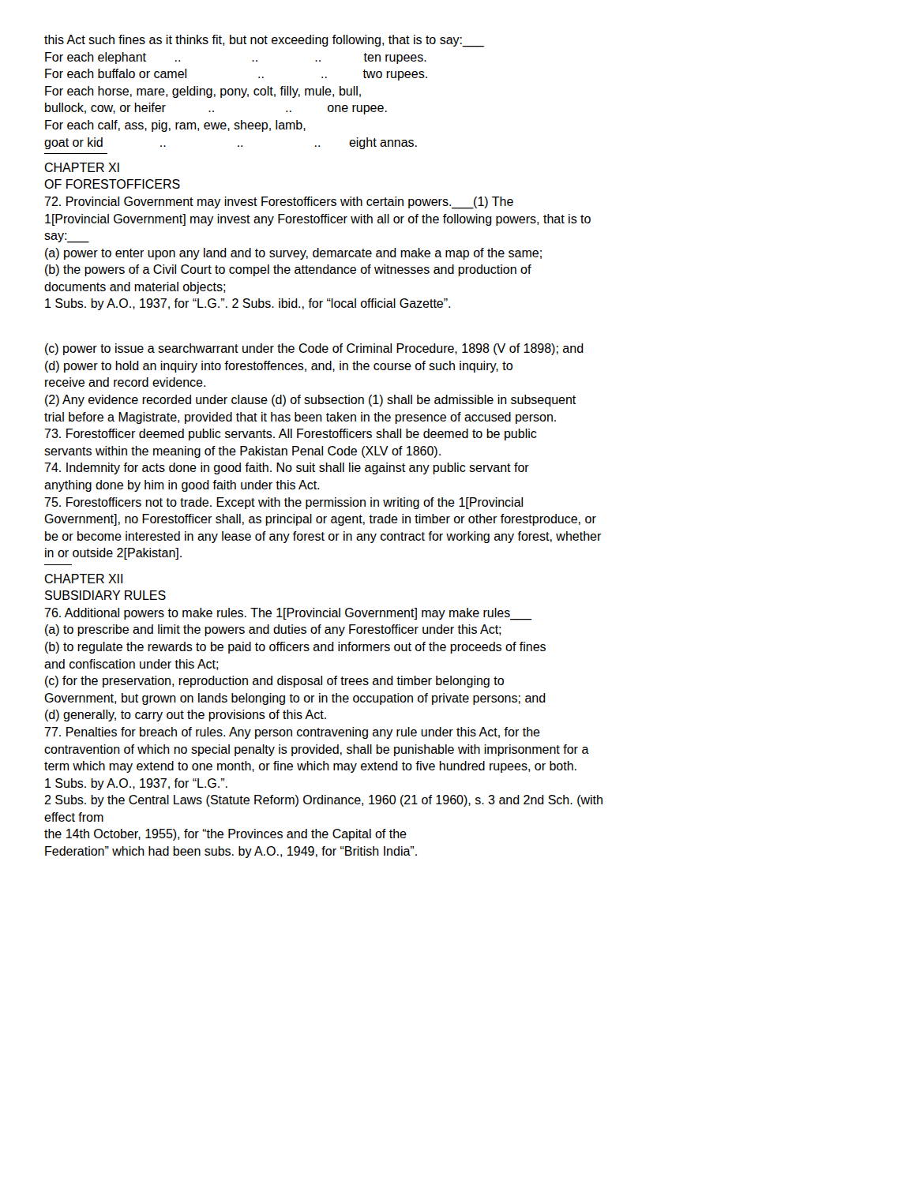this Act such fines as it thinks fit, but not exceeding following, that is to say:___
For each elephant .. .. .. ten rupees.
For each buffalo or camel .. .. two rupees.
For each horse, mare, gelding, pony, colt, filly, mule, bull,
bullock, cow, or heifer .. .. one rupee.
For each calf, ass, pig, ram, ewe, sheep, lamb,
goat or kid .. .. .. eight annas.
CHAPTER XI
OF FORESTOFFICERS
72. Provincial Government may invest Forestofficers with certain powers.___(1) The
1[Provincial Government] may invest any Forestofficer with all or of the following powers, that is to say:___
(a) power to enter upon any land and to survey, demarcate and make a map of the same;
(b) the powers of a Civil Court to compel the attendance of witnesses and production of
documents and material objects;
1 Subs. by A.O., 1937, for “L.G.”. 2 Subs. ibid., for “local official Gazette”.
(c) power to issue a searchwarrant under the Code of Criminal Procedure, 1898 (V of 1898); and
(d) power to hold an inquiry into forestoffences, and, in the course of such inquiry, to
receive and record evidence.
(2) Any evidence recorded under clause (d) of subsection (1) shall be admissible in subsequent
trial before a Magistrate, provided that it has been taken in the presence of accused person.
73. Forestofficer deemed public servants. All Forestofficers shall be deemed to be public
servants within the meaning of the Pakistan Penal Code (XLV of 1860).
74. Indemnity for acts done in good faith. No suit shall lie against any public servant for
anything done by him in good faith under this Act.
75. Forestofficers not to trade. Except with the permission in writing of the 1[Provincial
Government], no Forestofficer shall, as principal or agent, trade in timber or other forestproduce, or
be or become interested in any lease of any forest or in any contract for working any forest, whether
in or outside 2[Pakistan].
CHAPTER XII
SUBSIDIARY RULES
76. Additional powers to make rules. The 1[Provincial Government] may make rules___
(a) to prescribe and limit the powers and duties of any Forestofficer under this Act;
(b) to regulate the rewards to be paid to officers and informers out of the proceeds of fines
and confiscation under this Act;
(c) for the preservation, reproduction and disposal of trees and timber belonging to
Government, but grown on lands belonging to or in the occupation of private persons; and
(d) generally, to carry out the provisions of this Act.
77. Penalties for breach of rules. Any person contravening any rule under this Act, for the
contravention of which no special penalty is provided, shall be punishable with imprisonment for a
term which may extend to one month, or fine which may extend to five hundred rupees, or both.
1 Subs. by A.O., 1937, for “L.G.”.
2 Subs. by the Central Laws (Statute Reform) Ordinance, 1960 (21 of 1960), s. 3 and 2nd Sch. (with effect from
the 14th October, 1955), for “the Provinces and the Capital of the
Federation” which had been subs. by A.O., 1949, for “British India”.